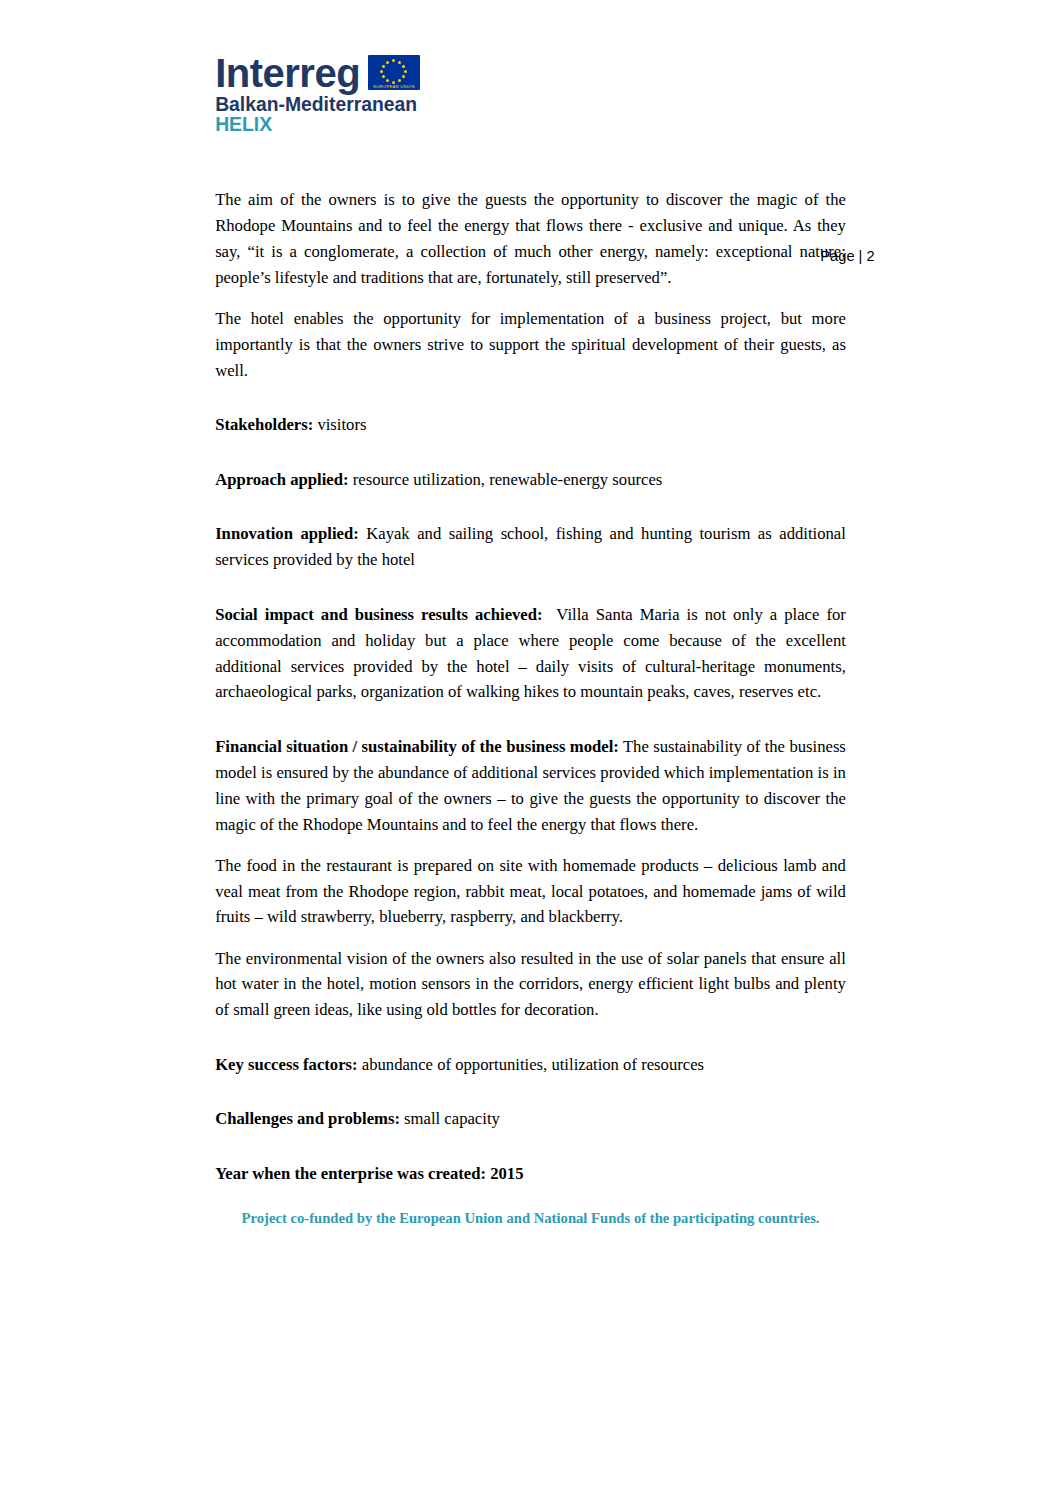Interreg EUROPEAN UNION
Balkan-Mediterranean
HELIX
Page | 2
The aim of the owners is to give the guests the opportunity to discover the magic of the Rhodope Mountains and to feel the energy that flows there - exclusive and unique. As they say, “it is a conglomerate, a collection of much other energy, namely: exceptional nature; people’s lifestyle and traditions that are, fortunately, still preserved”.
The hotel enables the opportunity for implementation of a business project, but more importantly is that the owners strive to support the spiritual development of their guests, as well.
Stakeholders: visitors
Approach applied: resource utilization, renewable-energy sources
Innovation applied: Kayak and sailing school, fishing and hunting tourism as additional services provided by the hotel
Social impact and business results achieved: Villa Santa Maria is not only a place for accommodation and holiday but a place where people come because of the excellent additional services provided by the hotel – daily visits of cultural-heritage monuments, archaeological parks, organization of walking hikes to mountain peaks, caves, reserves etc.
Financial situation / sustainability of the business model: The sustainability of the business model is ensured by the abundance of additional services provided which implementation is in line with the primary goal of the owners – to give the guests the opportunity to discover the magic of the Rhodope Mountains and to feel the energy that flows there.
The food in the restaurant is prepared on site with homemade products – delicious lamb and veal meat from the Rhodope region, rabbit meat, local potatoes, and homemade jams of wild fruits – wild strawberry, blueberry, raspberry, and blackberry.
The environmental vision of the owners also resulted in the use of solar panels that ensure all hot water in the hotel, motion sensors in the corridors, energy efficient light bulbs and plenty of small green ideas, like using old bottles for decoration.
Key success factors: abundance of opportunities, utilization of resources
Challenges and problems: small capacity
Year when the enterprise was created: 2015
Project co-funded by the European Union and National Funds of the participating countries.